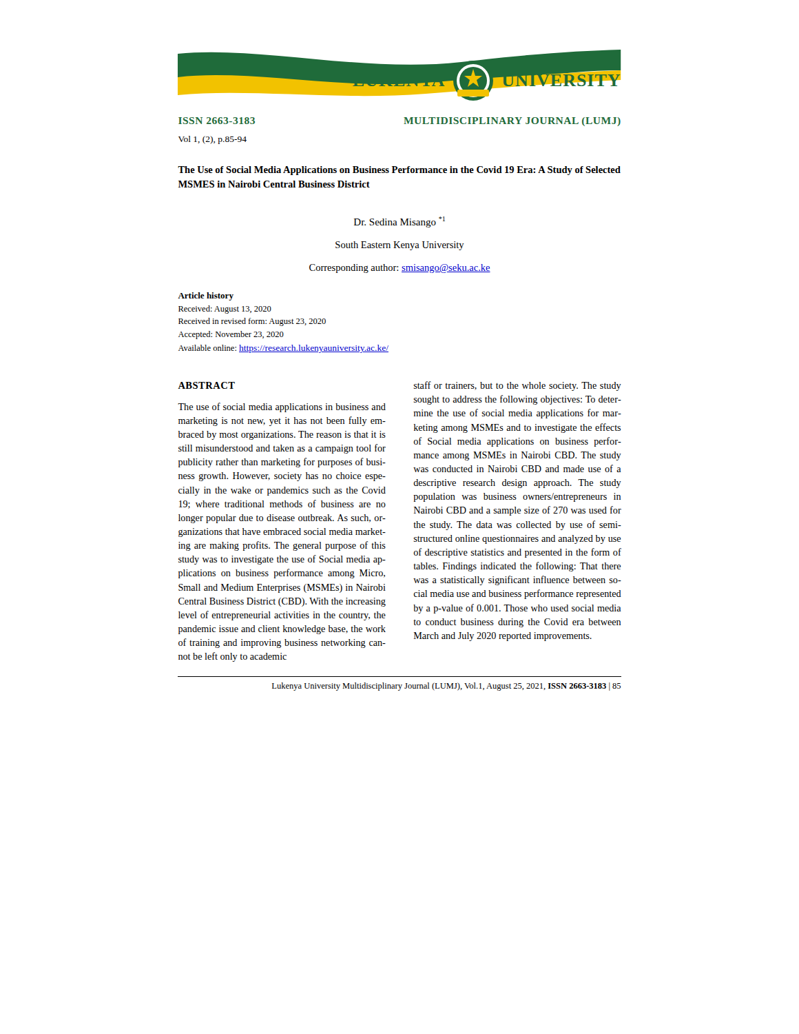LUKENYA UNIVERSITY
ISSN 2663-3183 MULTIDISCIPLINARY JOURNAL (LUMJ)
Vol 1, (2), p.85-94
The Use of Social Media Applications on Business Performance in the Covid 19 Era: A Study of Selected MSMES in Nairobi Central Business District
Dr. Sedina Misango *1
South Eastern Kenya University
Corresponding author: smisango@seku.ac.ke
Article history
Received: August 13, 2020
Received in revised form: August 23, 2020
Accepted: November 23, 2020
Available online: https://research.lukenyauniversity.ac.ke/
ABSTRACT
The use of social media applications in business and marketing is not new, yet it has not been fully embraced by most organizations. The reason is that it is still misunderstood and taken as a campaign tool for publicity rather than marketing for purposes of business growth. However, society has no choice especially in the wake or pandemics such as the Covid 19; where traditional methods of business are no longer popular due to disease outbreak. As such, organizations that have embraced social media marketing are making profits. The general purpose of this study was to investigate the use of Social media applications on business performance among Micro, Small and Medium Enterprises (MSMEs) in Nairobi Central Business District (CBD). With the increasing level of entrepreneurial activities in the country, the pandemic issue and client knowledge base, the work of training and improving business networking cannot be left only to academic
staff or trainers, but to the whole society. The study sought to address the following objectives: To determine the use of social media applications for marketing among MSMEs and to investigate the effects of Social media applications on business performance among MSMEs in Nairobi CBD. The study was conducted in Nairobi CBD and made use of a descriptive research design approach. The study population was business owners/entrepreneurs in Nairobi CBD and a sample size of 270 was used for the study. The data was collected by use of semi-structured online questionnaires and analyzed by use of descriptive statistics and presented in the form of tables. Findings indicated the following: That there was a statistically significant influence between social media use and business performance represented by a p-value of 0.001. Those who used social media to conduct business during the Covid era between March and July 2020 reported improvements.
Lukenya University Multidisciplinary Journal (LUMJ), Vol.1, August 25, 2021, ISSN 2663-3183 | 85